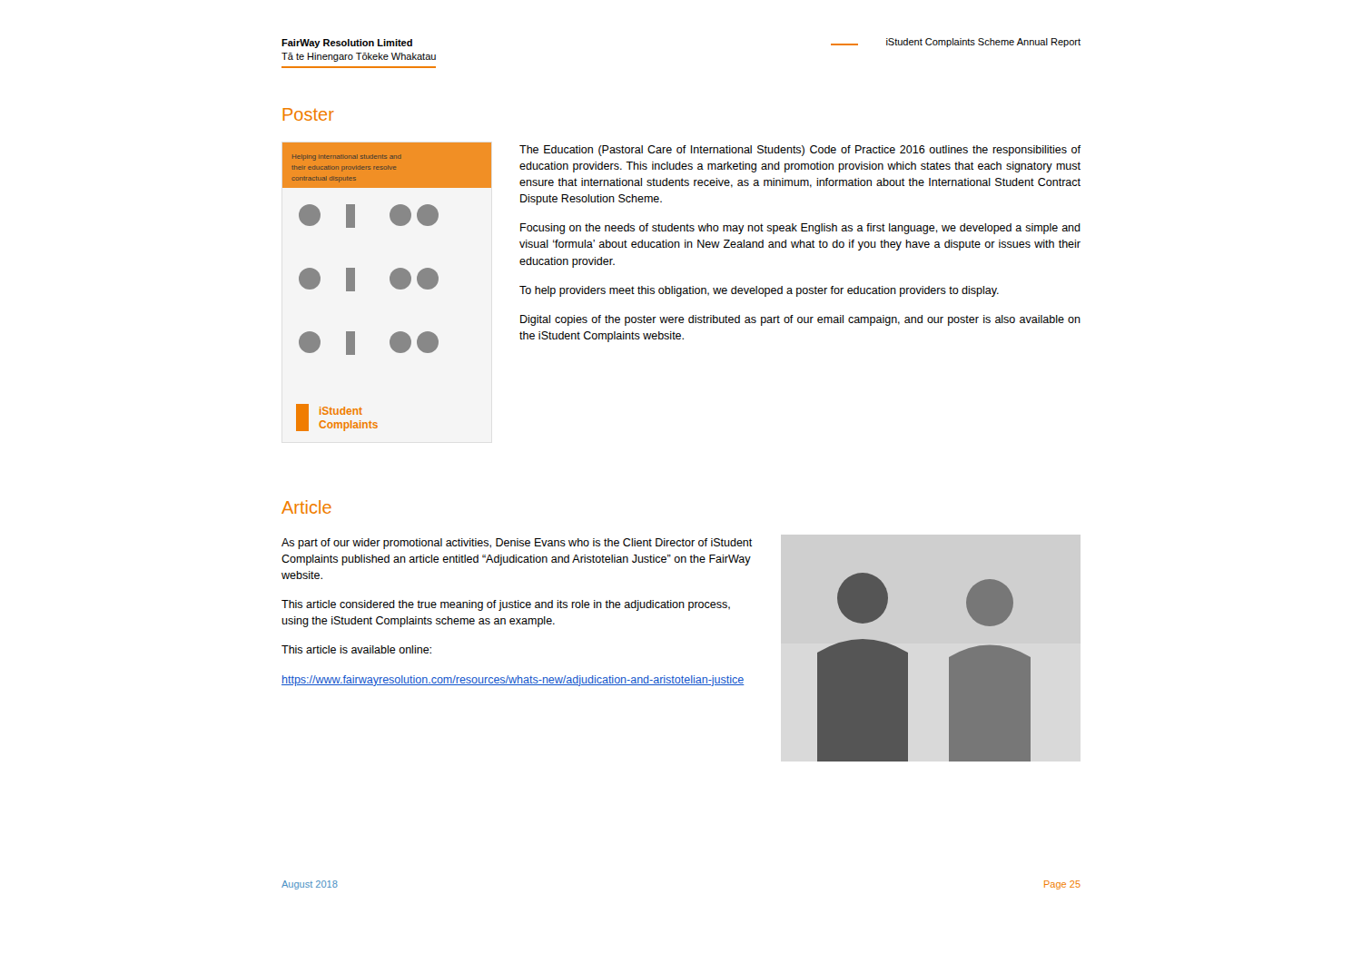FairWay Resolution Limited
Tā te Hinengaro Tōkeke Whakatau
iStudent Complaints Scheme Annual Report
Poster
The Education (Pastoral Care of International Students) Code of Practice 2016 outlines the responsibilities of education providers. This includes a marketing and promotion provision which states that each signatory must ensure that international students receive, as a minimum, information about the International Student Contract Dispute Resolution Scheme.
Focusing on the needs of students who may not speak English as a first language, we developed a simple and visual ‘formula’ about education in New Zealand and what to do if you they have a dispute or issues with their education provider.
To help providers meet this obligation, we developed a poster for education providers to display.
Digital copies of the poster were distributed as part of our email campaign, and our poster is also available on the iStudent Complaints website.
Article
As part of our wider promotional activities, Denise Evans who is the Client Director of iStudent Complaints published an article entitled “Adjudication and Aristotelian Justice” on the FairWay website.
This article considered the true meaning of justice and its role in the adjudication process, using the iStudent Complaints scheme as an example.
This article is available online:
https://www.fairwayresolution.com/resources/whats-new/adjudication-and-aristotelian-justice
August 2018 Page 25